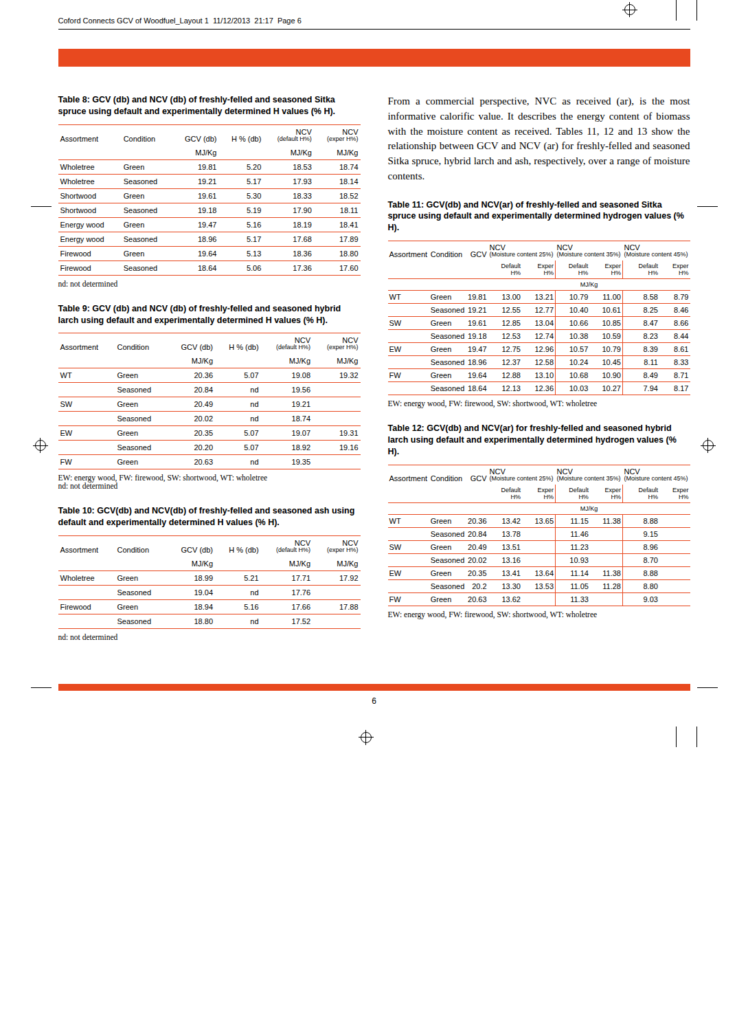Coford Connects GCV of Woodfuel_Layout 1 11/12/2013 21:17 Page 6
Table 8: GCV (db) and NCV (db) of freshly-felled and seasoned Sitka spruce using default and experimentally determined H values (% H).
| Assortment | Condition | GCV (db) | H % (db) | NCV (default H%) | NCV (exper H%) |
| --- | --- | --- | --- | --- | --- |
| | | MJ/Kg | | MJ/Kg | MJ/Kg |
| Wholetree | Green | 19.81 | 5.20 | 18.53 | 18.74 |
| Wholetree | Seasoned | 19.21 | 5.17 | 17.93 | 18.14 |
| Shortwood | Green | 19.61 | 5.30 | 18.33 | 18.52 |
| Shortwood | Seasoned | 19.18 | 5.19 | 17.90 | 18.11 |
| Energy wood | Green | 19.47 | 5.16 | 18.19 | 18.41 |
| Energy wood | Seasoned | 18.96 | 5.17 | 17.68 | 17.89 |
| Firewood | Green | 19.64 | 5.13 | 18.36 | 18.80 |
| Firewood | Seasoned | 18.64 | 5.06 | 17.36 | 17.60 |
nd: not determined
Table 9: GCV (db) and NCV (db) of freshly-felled and seasoned hybrid larch using default and experimentally determined H values (% H).
| Assortment | Condition | GCV (db) | H % (db) | NCV (default H%) | NCV (exper H%) |
| --- | --- | --- | --- | --- | --- |
| | | MJ/Kg | | MJ/Kg | MJ/Kg |
| WT | Green | 20.36 | 5.07 | 19.08 | 19.32 |
| | Seasoned | 20.84 | nd | 19.56 | |
| SW | Green | 20.49 | nd | 19.21 | |
| | Seasoned | 20.02 | nd | 18.74 | |
| EW | Green | 20.35 | 5.07 | 19.07 | 19.31 |
| | Seasoned | 20.20 | 5.07 | 18.92 | 19.16 |
| FW | Green | 20.63 | nd | 19.35 | |
EW: energy wood, FW: firewood, SW: shortwood, WT: wholetree
nd: not determined
Table 10: GCV(db) and NCV(db) of freshly-felled and seasoned ash using default and experimentally determined H values (% H).
| Assortment | Condition | GCV (db) | H % (db) | NCV (default H%) | NCV (exper H%) |
| --- | --- | --- | --- | --- | --- |
| | | MJ/Kg | | MJ/Kg | MJ/Kg |
| Wholetree | Green | 18.99 | 5.21 | 17.71 | 17.92 |
| | Seasoned | 19.04 | nd | 17.76 | |
| Firewood | Green | 18.94 | 5.16 | 17.66 | 17.88 |
| | Seasoned | 18.80 | nd | 17.52 | |
nd: not determined
From a commercial perspective, NVC as received (ar), is the most informative calorific value. It describes the energy content of biomass with the moisture content as received. Tables 11, 12 and 13 show the relationship between GCV and NCV (ar) for freshly-felled and seasoned Sitka spruce, hybrid larch and ash, respectively, over a range of moisture contents.
Table 11: GCV(db) and NCV(ar) of freshly-felled and seasoned Sitka spruce using default and experimentally determined hydrogen values (% H).
| Assortment | Condition | GCV | NCV (Moisture content 25%) | NCV (Moisture content 35%) | NCV (Moisture content 45%) |
| --- | --- | --- | --- | --- | --- |
| | | | Default H% | Exper H% | Default H% | Exper H% | Default H% | Exper H% |
| | | | MJ/Kg |
| WT | Green | 19.81 | 13.00 | 13.21 | 10.79 | 11.00 | 8.58 | 8.79 |
| | Seasoned | 19.21 | 12.55 | 12.77 | 10.40 | 10.61 | 8.25 | 8.46 |
| SW | Green | 19.61 | 12.85 | 13.04 | 10.66 | 10.85 | 8.47 | 8.66 |
| | Seasoned | 19.18 | 12.53 | 12.74 | 10.38 | 10.59 | 8.23 | 8.44 |
| EW | Green | 19.47 | 12.75 | 12.96 | 10.57 | 10.79 | 8.39 | 8.61 |
| | Seasoned | 18.96 | 12.37 | 12.58 | 10.24 | 10.45 | 8.11 | 8.33 |
| FW | Green | 19.64 | 12.88 | 13.10 | 10.68 | 10.90 | 8.49 | 8.71 |
| | Seasoned | 18.64 | 12.13 | 12.36 | 10.03 | 10.27 | 7.94 | 8.17 |
EW: energy wood, FW: firewood, SW: shortwood, WT: wholetree
Table 12: GCV(db) and NCV(ar) for freshly-felled and seasoned hybrid larch using default and experimentally determined hydrogen values (% H).
| Assortment | Condition | GCV | NCV (Moisture content 25%) | NCV (Moisture content 35%) | NCV (Moisture content 45%) |
| --- | --- | --- | --- | --- | --- |
| | | | Default H% | Exper H% | Default H% | Exper H% | Default H% | Exper H% |
| | | | MJ/Kg |
| WT | Green | 20.36 | 13.42 | 13.65 | 11.15 | 11.38 | 8.88 | |
| | Seasoned | 20.84 | 13.78 | | 11.46 | | 9.15 | |
| SW | Green | 20.49 | 13.51 | | 11.23 | | 8.96 | |
| | Seasoned | 20.02 | 13.16 | | 10.93 | | 8.70 | |
| EW | Green | 20.35 | 13.41 | 13.64 | 11.14 | 11.38 | 8.88 | |
| | Seasoned | 20.2 | 13.30 | 13.53 | 11.05 | 11.28 | 8.80 | |
| FW | Green | 20.63 | 13.62 | | 11.33 | | 9.03 | |
EW: energy wood, FW: firewood, SW: shortwood, WT: wholetree
6